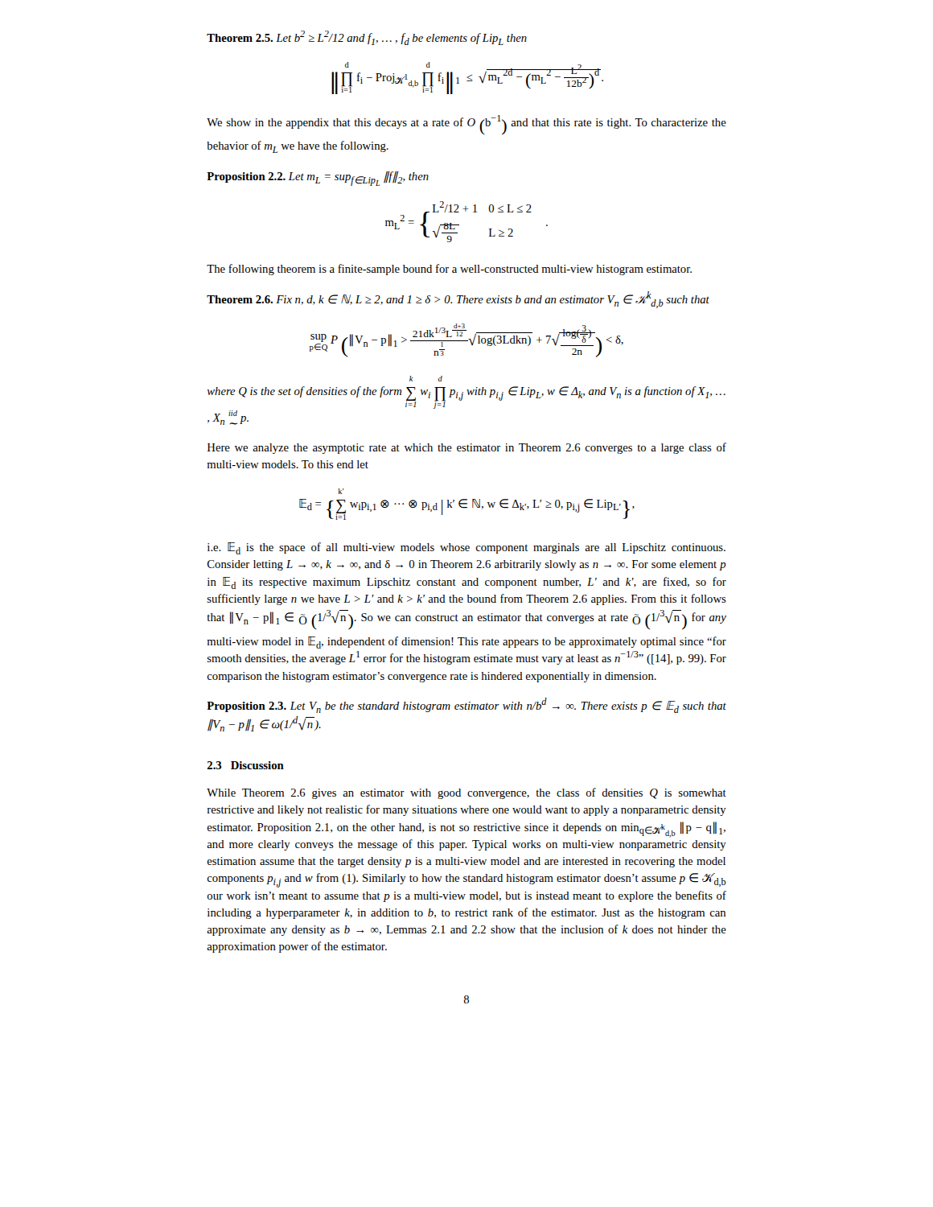Theorem 2.5. Let b2 ≥ L2/12 and f1, … , fd be elements of LipL then
∥d∏i=1 fi − Proj𝒦1d,b d∏i=1 fi∥1 ≤ √mL2d − (mL2 − L212b2)d.
We show in the appendix that this decays at a rate of O (b−1) and that this rate is tight. To characterize the behavior of mL we have the following.
Proposition 2.2. Let mL = supf∈LipL ∥f∥2, then
mL2 = {
| L 2 /12 + 1 | 0 ≤ L ≤ 2 |
| √ 8L 9 | L ≥ 2 |
.
The following theorem is a finite-sample bound for a well-constructed multi-view histogram estimator.
Theorem 2.6. Fix n, d, k ∈ ℕ, L ≥ 2, and 1 ≥ δ > 0. There exists b and an estimator Vn ∈ 𝒦kd,b such that
sup p∈Q P (∥Vn − p∥1 > 21dk1/3Ld+312 n13√log(3Ldkn) + 7√log(3 δ) 2n) < δ,
where Q is the set of densities of the form k∑i=1 wi d∏j=1 pi,j with pi,j ∈ LipL, w ∈ Δk, and Vn is a function of X1, … , Xn iid∼ p.
Here we analyze the asymptotic rate at which the estimator in Theorem 2.6 converges to a large class of multi-view models. To this end let
𝔼d = {k′∑i=1 wipi,1 ⊗ ··· ⊗ pi,d | k′ ∈ ℕ, w ∈ Δk′, L′ ≥ 0, pi,j ∈ LipL′},
i.e. 𝔼d is the space of all multi-view models whose component marginals are all Lipschitz continuous. Consider letting L → ∞, k → ∞, and δ → 0 in Theorem 2.6 arbitrarily slowly as n → ∞. For some element p in 𝔼d its respective maximum Lipschitz constant and component number, L′ and k′, are fixed, so for sufficiently large n we have L > L′ and k > k′ and the bound from Theorem 2.6 applies. From this it follows that ∥Vn − p∥1 ∈ ~O (1/3√n). So we can construct an estimator that converges at rate ~O (1/3√n) for any multi-view model in 𝔼d, independent of dimension! This rate appears to be approximately optimal since “for smooth densities, the average L1 error for the histogram estimate must vary at least as n−1/3” ([14], p. 99). For comparison the histogram estimator’s convergence rate is hindered exponentially in dimension.
Proposition 2.3. Let Vn be the standard histogram estimator with n/bd → ∞. There exists p ∈ 𝔼d such that ∥Vn − p∥1 ∈ ω(1/d√n).
2.3 Discussion
While Theorem 2.6 gives an estimator with good convergence, the class of densities Q is somewhat restrictive and likely not realistic for many situations where one would want to apply a nonparametric density estimator. Proposition 2.1, on the other hand, is not so restrictive since it depends on minq∈𝒦kd,b ∥p − q∥1, and more clearly conveys the message of this paper. Typical works on multi-view nonparametric density estimation assume that the target density p is a multi-view model and are interested in recovering the model components pi,j and w from (1). Similarly to how the standard histogram estimator doesn’t assume p ∈ 𝒦d,b our work isn’t meant to assume that p is a multi-view model, but is instead meant to explore the benefits of including a hyperparameter k, in addition to b, to restrict rank of the estimator. Just as the histogram can approximate any density as b → ∞, Lemmas 2.1 and 2.2 show that the inclusion of k does not hinder the approximation power of the estimator.
8